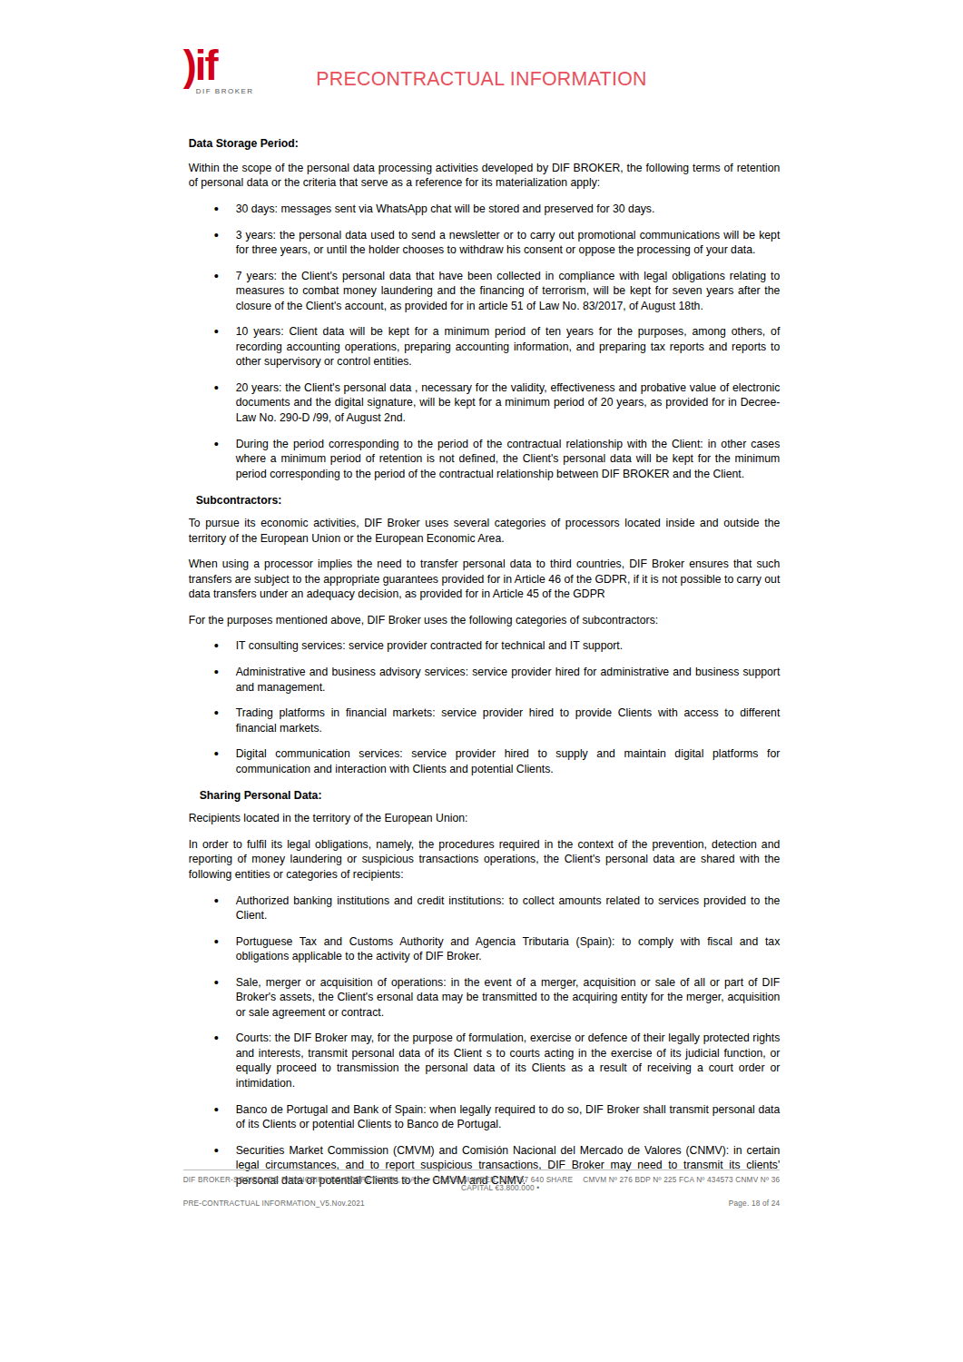)if
DIF BROKER
PRECONTRACTUAL INFORMATION
Data Storage Period:
Within the scope of the personal data processing activities developed by DIF BROKER, the following terms of retention of personal data or the criteria that serve as a reference for its materialization apply:
30 days: messages sent via WhatsApp chat will be stored and preserved for 30 days.
3 years: the personal data used to send a newsletter or to carry out promotional communications will be kept for three years, or until the holder chooses to withdraw his consent or oppose the processing of your data.
7 years: the Client's personal data that have been collected in compliance with legal obligations relating to measures to combat money laundering and the financing of terrorism, will be kept for seven years after the closure of the Client's account, as provided for in article 51 of Law No. 83/2017, of August 18th.
10 years: Client data will be kept for a minimum period of ten years for the purposes, among others, of recording accounting operations, preparing accounting information, and preparing tax reports and reports to other supervisory or control entities.
20 years: the Client's personal data , necessary for the validity, effectiveness and probative value of electronic documents and the digital signature, will be kept for a minimum period of 20 years, as provided for in Decree-Law No. 290-D /99, of August 2nd.
During the period corresponding to the period of the contractual relationship with the Client: in other cases where a minimum period of retention is not defined, the Client's personal data will be kept for the minimum period corresponding to the period of the contractual relationship between DIF BROKER and the Client.
Subcontractors:
To pursue its economic activities, DIF Broker uses several categories of processors located inside and outside the territory of the European Union or the European Economic Area.
When using a processor implies the need to transfer personal data to third countries, DIF Broker ensures that such transfers are subject to the appropriate guarantees provided for in Article 46 of the GDPR, if it is not possible to carry out data transfers under an adequacy decision, as provided for in Article 45 of the GDPR
For the purposes mentioned above, DIF Broker uses the following categories of subcontractors:
IT consulting services: service provider contracted for technical and IT support.
Administrative and business advisory services: service provider hired for administrative and business support and management.
Trading platforms in financial markets: service provider hired to provide Clients with access to different financial markets.
Digital communication services: service provider hired to supply and maintain digital platforms for communication and interaction with Clients and potential Clients.
Sharing Personal Data:
Recipients located in the territory of the European Union:
In order to fulfil its legal obligations, namely, the procedures required in the context of the prevention, detection and reporting of money laundering or suspicious transactions operations, the Client's personal data are shared with the following entities or categories of recipients:
Authorized banking institutions and credit institutions: to collect amounts related to services provided to the Client.
Portuguese Tax and Customs Authority and Agencia Tributaria (Spain): to comply with fiscal and tax obligations applicable to the activity of DIF Broker.
Sale, merger or acquisition of operations: in the event of a merger, acquisition or sale of all or part of DIF Broker's assets, the Client's ersonal data may be transmitted to the acquiring entity for the merger, acquisition or sale agreement or contract.
Courts: the DIF Broker may, for the purpose of formulation, exercise or defence of their legally protected rights and interests, transmit personal data of its Client s to courts acting in the exercise of its judicial function, or equally proceed to transmission the personal data of its Clients as a result of receiving a court order or intimidation.
Banco de Portugal and Bank of Spain: when legally required to do so, DIF Broker shall transmit personal data of its Clients or potential Clients to Banco de Portugal.
Securities Market Commission (CMVM) and Comisión Nacional del Mercado de Valores (CNMV): in certain legal circumstances, and to report suspicious transactions, DIF Broker may need to transmit its clients' personal data or potential Clients to the CMVM and CNMV.
DIF BROKER-SOCIEDADE FINANCEIRA DE CORRETAGEM, S.A.
• FISCAL NUMBER: 504 767 640 SHARE CAPITAL €3.800.000 •
CMVM Nº 276 BDP Nº 225 FCA Nº 434573 CNMV Nº 36
PRE-CONTRACTUAL INFORMATION_V5.Nov.2021
Page. 18 of 24